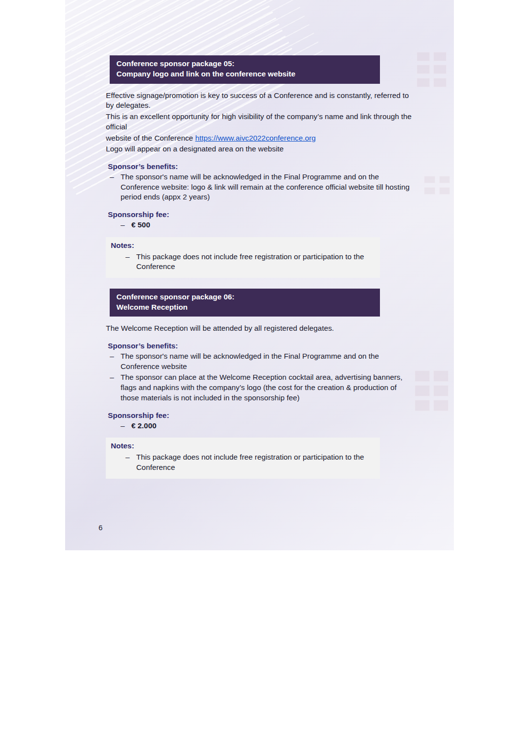Conference sponsor package 05: Company logo and link on the conference website
Effective signage/promotion is key to success of a Conference and is constantly, referred to by delegates.
This is an excellent opportunity for high visibility of the company’s name and link through the official
website of the Conference https://www.aivc2022conference.org
Logo will appear on a designated area on the website
Sponsor’s benefits:
The sponsor's name will be acknowledged in the Final Programme and on the Conference website: logo & link will remain at the conference official website till hosting period ends (appx 2 years)
Sponsorship fee:
€ 500
Notes:
This package does not include free registration or participation to the Conference
Conference sponsor package 06: Welcome Reception
The Welcome Reception will be attended by all registered delegates.
Sponsor’s benefits:
The sponsor's name will be acknowledged in the Final Programme and on the Conference website
The sponsor can place at the Welcome Reception cocktail area, advertising banners, flags and napkins with the company’s logo (the cost for the creation & production of those materials is not included in the sponsorship fee)
Sponsorship fee:
€ 2.000
Notes:
This package does not include free registration or participation to the Conference
6